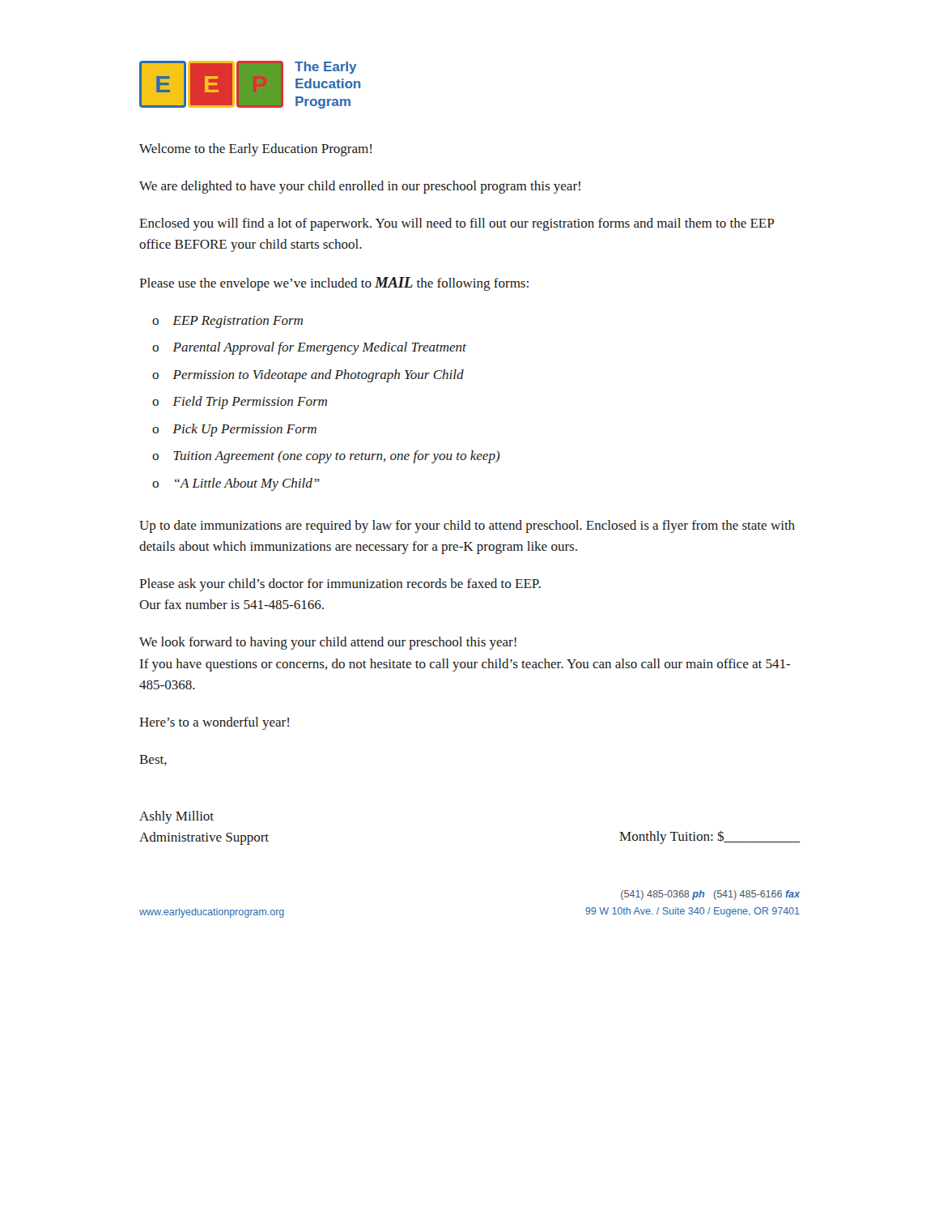E
E
P
The Early
Education
Program
Welcome to the Early Education Program!
We are delighted to have your child enrolled in our preschool program this year!
Enclosed you will find a lot of paperwork. You will need to fill out our registration forms and mail them to the EEP office BEFORE your child starts school.
Please use the envelope we’ve included to MAIL the following forms:
EEP Registration Form
Parental Approval for Emergency Medical Treatment
Permission to Videotape and Photograph Your Child
Field Trip Permission Form
Pick Up Permission Form
Tuition Agreement (one copy to return, one for you to keep)
“A Little About My Child”
Up to date immunizations are required by law for your child to attend preschool. Enclosed is a flyer from the state with details about which immunizations are necessary for a pre-K program like ours.
Please ask your child’s doctor for immunization records be faxed to EEP.
Our fax number is 541-485-6166.
We look forward to having your child attend our preschool this year!
If you have questions or concerns, do not hesitate to call your child’s teacher. You can also call our main office at 541-485-0368.
Here’s to a wonderful year!
Best,
Ashly Milliot
Administrative Support
Monthly Tuition: $___________
www.earlyeducationprogram.org
(541) 485-0368 ph (541) 485-6166 fax
99 W 10th Ave. / Suite 340 / Eugene, OR 97401